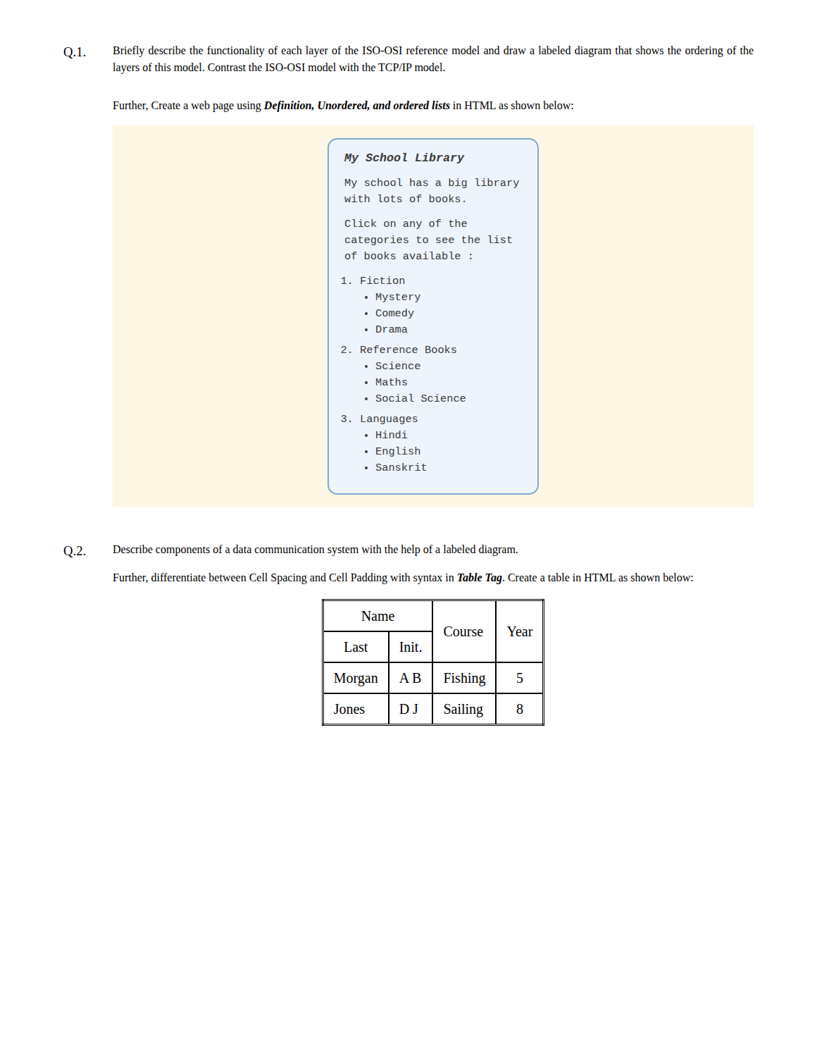Q.1.
Briefly describe the functionality of each layer of the ISO-OSI reference model and draw a labeled diagram that shows the ordering of the layers of this model. Contrast the ISO-OSI model with the TCP/IP model.
Further, Create a web page using Definition, Unordered, and ordered lists in HTML as shown below:
My School Library
My school has a big library with lots of books.
Click on any of the categories to see the list of books available :
Fiction
Mystery
Comedy
Drama
Reference Books
Science
Maths
Social Science
Languages
Hindi
English
Sanskrit
Q.2.
Describe components of a data communication system with the help of a labeled diagram.
Further, differentiate between Cell Spacing and Cell Padding with syntax in Table Tag. Create a table in HTML as shown below:
| Name | Course | Year |
| --- | --- | --- |
| Last | Init. |
| Morgan | A B | Fishing | 5 |
| Jones | D J | Sailing | 8 |